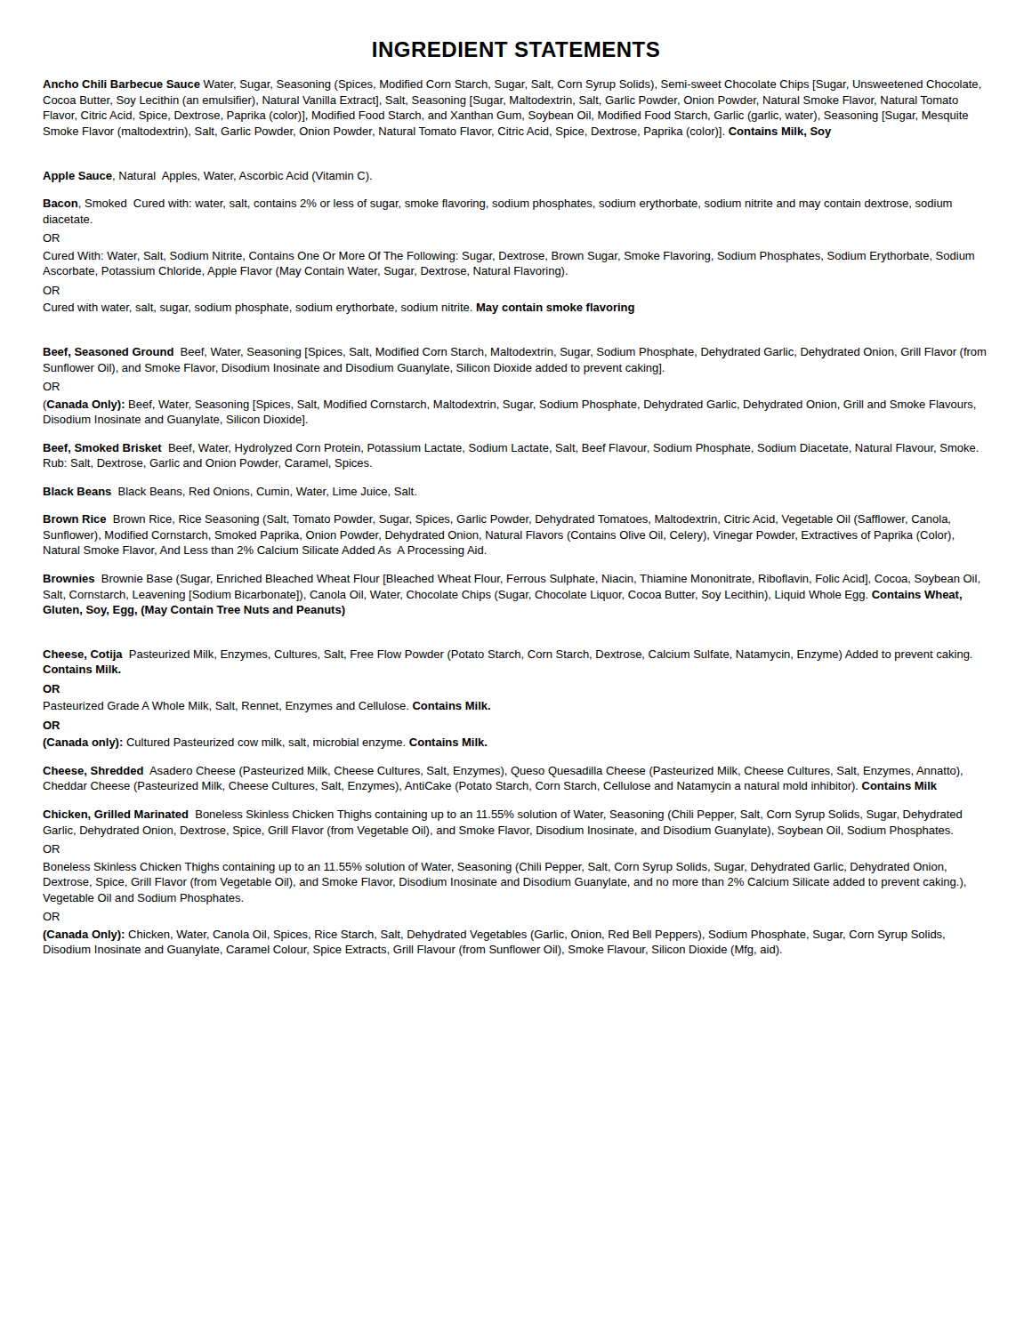INGREDIENT STATEMENTS
Ancho Chili Barbecue Sauce Water, Sugar, Seasoning (Spices, Modified Corn Starch, Sugar, Salt, Corn Syrup Solids), Semi-sweet Chocolate Chips [Sugar, Unsweetened Chocolate, Cocoa Butter, Soy Lecithin (an emulsifier), Natural Vanilla Extract], Salt, Seasoning [Sugar, Maltodextrin, Salt, Garlic Powder, Onion Powder, Natural Smoke Flavor, Natural Tomato Flavor, Citric Acid, Spice, Dextrose, Paprika (color)], Modified Food Starch, and Xanthan Gum, Soybean Oil, Modified Food Starch, Garlic (garlic, water), Seasoning [Sugar, Mesquite Smoke Flavor (maltodextrin), Salt, Garlic Powder, Onion Powder, Natural Tomato Flavor, Citric Acid, Spice, Dextrose, Paprika (color)]. Contains Milk, Soy
Apple Sauce, Natural Apples, Water, Ascorbic Acid (Vitamin C).
Bacon, Smoked Cured with: water, salt, contains 2% or less of sugar, smoke flavoring, sodium phosphates, sodium erythorbate, sodium nitrite and may contain dextrose, sodium diacetate.
OR
Cured With: Water, Salt, Sodium Nitrite, Contains One Or More Of The Following: Sugar, Dextrose, Brown Sugar, Smoke Flavoring, Sodium Phosphates, Sodium Erythorbate, Sodium Ascorbate, Potassium Chloride, Apple Flavor (May Contain Water, Sugar, Dextrose, Natural Flavoring).
OR
Cured with water, salt, sugar, sodium phosphate, sodium erythorbate, sodium nitrite. May contain smoke flavoring
Beef, Seasoned Ground Beef, Water, Seasoning [Spices, Salt, Modified Corn Starch, Maltodextrin, Sugar, Sodium Phosphate, Dehydrated Garlic, Dehydrated Onion, Grill Flavor (from Sunflower Oil), and Smoke Flavor, Disodium Inosinate and Disodium Guanylate, Silicon Dioxide added to prevent caking].
OR
(Canada Only): Beef, Water, Seasoning [Spices, Salt, Modified Cornstarch, Maltodextrin, Sugar, Sodium Phosphate, Dehydrated Garlic, Dehydrated Onion, Grill and Smoke Flavours, Disodium Inosinate and Guanylate, Silicon Dioxide].
Beef, Smoked Brisket Beef, Water, Hydrolyzed Corn Protein, Potassium Lactate, Sodium Lactate, Salt, Beef Flavour, Sodium Phosphate, Sodium Diacetate, Natural Flavour, Smoke. Rub: Salt, Dextrose, Garlic and Onion Powder, Caramel, Spices.
Black Beans Black Beans, Red Onions, Cumin, Water, Lime Juice, Salt.
Brown Rice Brown Rice, Rice Seasoning (Salt, Tomato Powder, Sugar, Spices, Garlic Powder, Dehydrated Tomatoes, Maltodextrin, Citric Acid, Vegetable Oil (Safflower, Canola, Sunflower), Modified Cornstarch, Smoked Paprika, Onion Powder, Dehydrated Onion, Natural Flavors (Contains Olive Oil, Celery), Vinegar Powder, Extractives of Paprika (Color), Natural Smoke Flavor, And Less than 2% Calcium Silicate Added As A Processing Aid.
Brownies Brownie Base (Sugar, Enriched Bleached Wheat Flour [Bleached Wheat Flour, Ferrous Sulphate, Niacin, Thiamine Mononitrate, Riboflavin, Folic Acid], Cocoa, Soybean Oil, Salt, Cornstarch, Leavening [Sodium Bicarbonate]), Canola Oil, Water, Chocolate Chips (Sugar, Chocolate Liquor, Cocoa Butter, Soy Lecithin), Liquid Whole Egg. Contains Wheat, Gluten, Soy, Egg, (May Contain Tree Nuts and Peanuts)
Cheese, Cotija Pasteurized Milk, Enzymes, Cultures, Salt, Free Flow Powder (Potato Starch, Corn Starch, Dextrose, Calcium Sulfate, Natamycin, Enzyme) Added to prevent caking. Contains Milk.
OR
Pasteurized Grade A Whole Milk, Salt, Rennet, Enzymes and Cellulose. Contains Milk.
OR
(Canada only): Cultured Pasteurized cow milk, salt, microbial enzyme. Contains Milk.
Cheese, Shredded Asadero Cheese (Pasteurized Milk, Cheese Cultures, Salt, Enzymes), Queso Quesadilla Cheese (Pasteurized Milk, Cheese Cultures, Salt, Enzymes, Annatto), Cheddar Cheese (Pasteurized Milk, Cheese Cultures, Salt, Enzymes), AntiCake (Potato Starch, Corn Starch, Cellulose and Natamycin a natural mold inhibitor). Contains Milk
Chicken, Grilled Marinated Boneless Skinless Chicken Thighs containing up to an 11.55% solution of Water, Seasoning (Chili Pepper, Salt, Corn Syrup Solids, Sugar, Dehydrated Garlic, Dehydrated Onion, Dextrose, Spice, Grill Flavor (from Vegetable Oil), and Smoke Flavor, Disodium Inosinate, and Disodium Guanylate), Soybean Oil, Sodium Phosphates.
OR
Boneless Skinless Chicken Thighs containing up to an 11.55% solution of Water, Seasoning (Chili Pepper, Salt, Corn Syrup Solids, Sugar, Dehydrated Garlic, Dehydrated Onion, Dextrose, Spice, Grill Flavor (from Vegetable Oil), and Smoke Flavor, Disodium Inosinate and Disodium Guanylate, and no more than 2% Calcium Silicate added to prevent caking.), Vegetable Oil and Sodium Phosphates.
OR
(Canada Only): Chicken, Water, Canola Oil, Spices, Rice Starch, Salt, Dehydrated Vegetables (Garlic, Onion, Red Bell Peppers), Sodium Phosphate, Sugar, Corn Syrup Solids, Disodium Inosinate and Guanylate, Caramel Colour, Spice Extracts, Grill Flavour (from Sunflower Oil), Smoke Flavour, Silicon Dioxide (Mfg, aid).